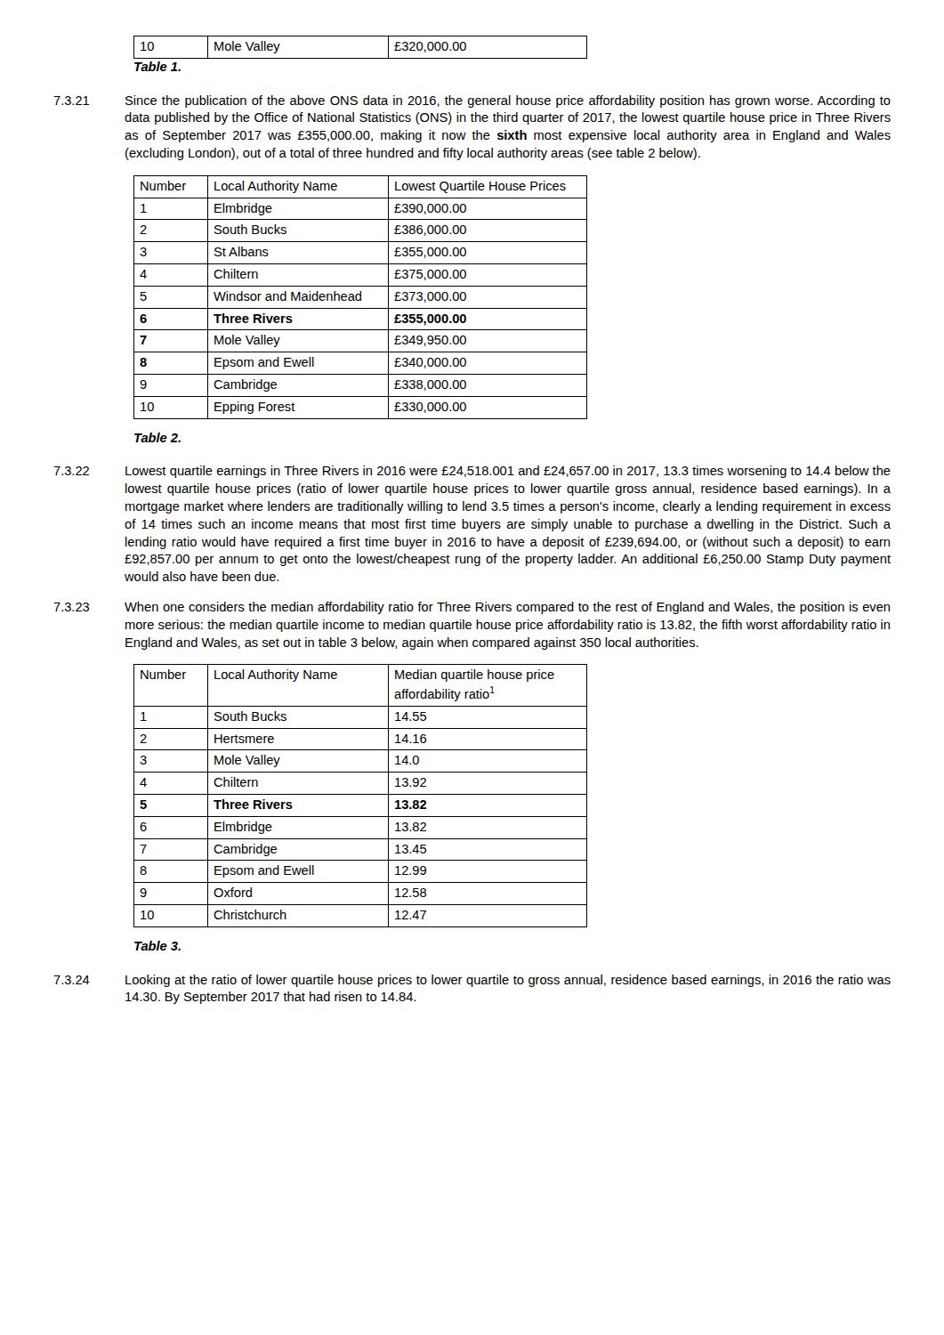| 10 | Mole Valley | £320,000.00 |
Table 1.
7.3.21
Since the publication of the above ONS data in 2016, the general house price affordability position has grown worse. According to data published by the Office of National Statistics (ONS) in the third quarter of 2017, the lowest quartile house price in Three Rivers as of September 2017 was £355,000.00, making it now the sixth most expensive local authority area in England and Wales (excluding London), out of a total of three hundred and fifty local authority areas (see table 2 below).
| Number | Local Authority Name | Lowest Quartile House Prices |
| 1 | Elmbridge | £390,000.00 |
| 2 | South Bucks | £386,000.00 |
| 3 | St Albans | £355,000.00 |
| 4 | Chiltern | £375,000.00 |
| 5 | Windsor and Maidenhead | £373,000.00 |
| 6 | Three Rivers | £355,000.00 |
| 7 | Mole Valley | £349,950.00 |
| 8 | Epsom and Ewell | £340,000.00 |
| 9 | Cambridge | £338,000.00 |
| 10 | Epping Forest | £330,000.00 |
Table 2.
7.3.22
Lowest quartile earnings in Three Rivers in 2016 were £24,518.001 and £24,657.00 in 2017, 13.3 times worsening to 14.4 below the lowest quartile house prices (ratio of lower quartile house prices to lower quartile gross annual, residence based earnings). In a mortgage market where lenders are traditionally willing to lend 3.5 times a person's income, clearly a lending requirement in excess of 14 times such an income means that most first time buyers are simply unable to purchase a dwelling in the District. Such a lending ratio would have required a first time buyer in 2016 to have a deposit of £239,694.00, or (without such a deposit) to earn £92,857.00 per annum to get onto the lowest/cheapest rung of the property ladder. An additional £6,250.00 Stamp Duty payment would also have been due.
7.3.23
When one considers the median affordability ratio for Three Rivers compared to the rest of England and Wales, the position is even more serious: the median quartile income to median quartile house price affordability ratio is 13.82, the fifth worst affordability ratio in England and Wales, as set out in table 3 below, again when compared against 350 local authorities.
| Number | Local Authority Name | Median quartile house price affordability ratio 1 |
| 1 | South Bucks | 14.55 |
| 2 | Hertsmere | 14.16 |
| 3 | Mole Valley | 14.0 |
| 4 | Chiltern | 13.92 |
| 5 | Three Rivers | 13.82 |
| 6 | Elmbridge | 13.82 |
| 7 | Cambridge | 13.45 |
| 8 | Epsom and Ewell | 12.99 |
| 9 | Oxford | 12.58 |
| 10 | Christchurch | 12.47 |
Table 3.
7.3.24
Looking at the ratio of lower quartile house prices to lower quartile to gross annual, residence based earnings, in 2016 the ratio was 14.30. By September 2017 that had risen to 14.84.